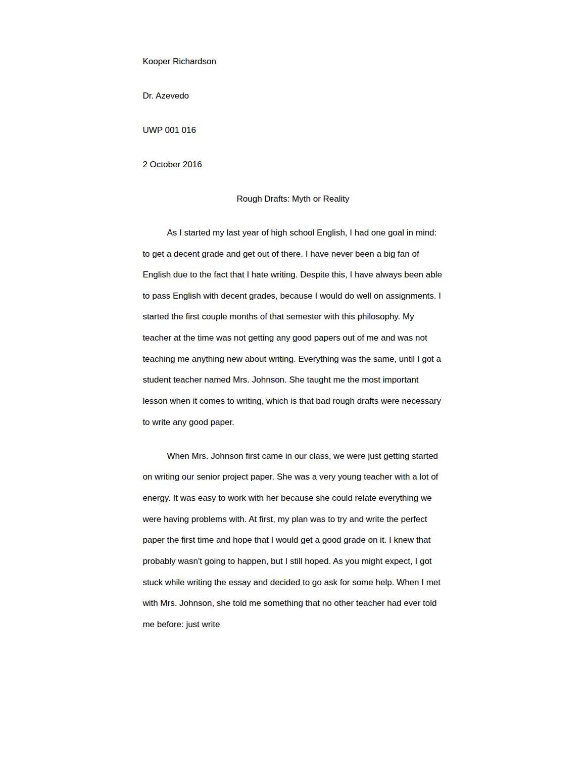Kooper Richardson
Dr. Azevedo
UWP 001 016
2 October 2016
Rough Drafts: Myth or Reality
As I started my last year of high school English, I had one goal in mind: to get a decent grade and get out of there. I have never been a big fan of English due to the fact that I hate writing. Despite this, I have always been able to pass English with decent grades, because I would do well on assignments. I started the first couple months of that semester with this philosophy. My teacher at the time was not getting any good papers out of me and was not teaching me anything new about writing. Everything was the same, until I got a student teacher named Mrs. Johnson. She taught me the most important lesson when it comes to writing, which is that bad rough drafts were necessary to write any good paper.
When Mrs. Johnson first came in our class, we were just getting started on writing our senior project paper. She was a very young teacher with a lot of energy. It was easy to work with her because she could relate everything we were having problems with. At first, my plan was to try and write the perfect paper the first time and hope that I would get a good grade on it. I knew that probably wasn't going to happen, but I still hoped. As you might expect, I got stuck while writing the essay and decided to go ask for some help. When I met with Mrs. Johnson, she told me something that no other teacher had ever told me before: just write